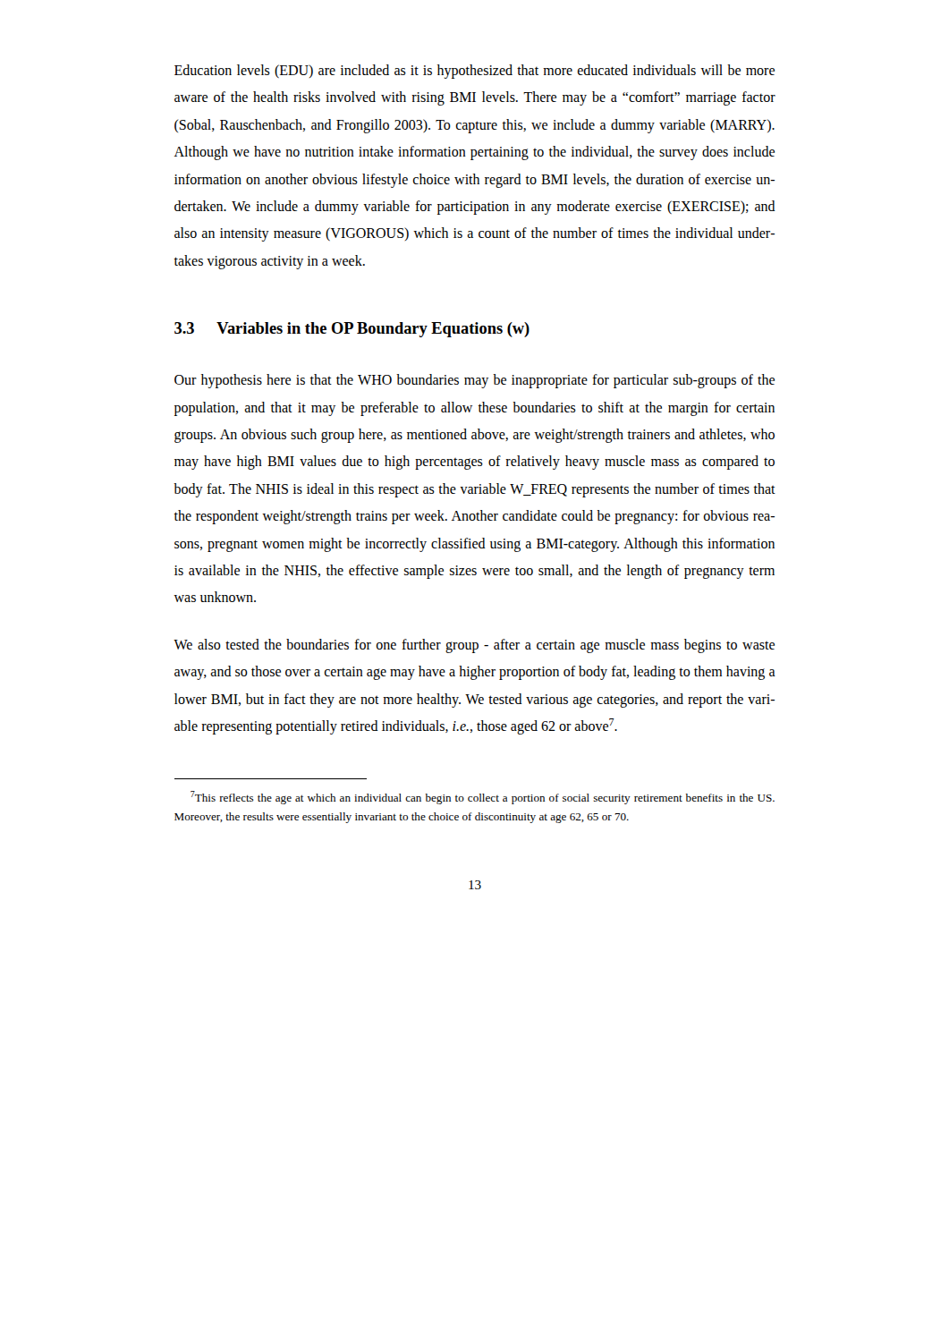Education levels (EDU) are included as it is hypothesized that more educated individuals will be more aware of the health risks involved with rising BMI levels. There may be a “comfort” marriage factor (Sobal, Rauschenbach, and Frongillo 2003). To capture this, we include a dummy variable (MARRY). Although we have no nutrition intake information pertaining to the individual, the survey does include information on another obvious lifestyle choice with regard to BMI levels, the duration of exercise undertaken. We include a dummy variable for participation in any moderate exercise (EXERCISE); and also an intensity measure (VIGOROUS) which is a count of the number of times the individual undertakes vigorous activity in a week.
3.3 Variables in the OP Boundary Equations (w)
Our hypothesis here is that the WHO boundaries may be inappropriate for particular sub-groups of the population, and that it may be preferable to allow these boundaries to shift at the margin for certain groups. An obvious such group here, as mentioned above, are weight/strength trainers and athletes, who may have high BMI values due to high percentages of relatively heavy muscle mass as compared to body fat. The NHIS is ideal in this respect as the variable W_FREQ represents the number of times that the respondent weight/strength trains per week. Another candidate could be pregnancy: for obvious reasons, pregnant women might be incorrectly classified using a BMI-category. Although this information is available in the NHIS, the effective sample sizes were too small, and the length of pregnancy term was unknown.
We also tested the boundaries for one further group - after a certain age muscle mass begins to waste away, and so those over a certain age may have a higher proportion of body fat, leading to them having a lower BMI, but in fact they are not more healthy. We tested various age categories, and report the variable representing potentially retired individuals, i.e., those aged 62 or above7.
7This reflects the age at which an individual can begin to collect a portion of social security retirement benefits in the US. Moreover, the results were essentially invariant to the choice of discontinuity at age 62, 65 or 70.
13